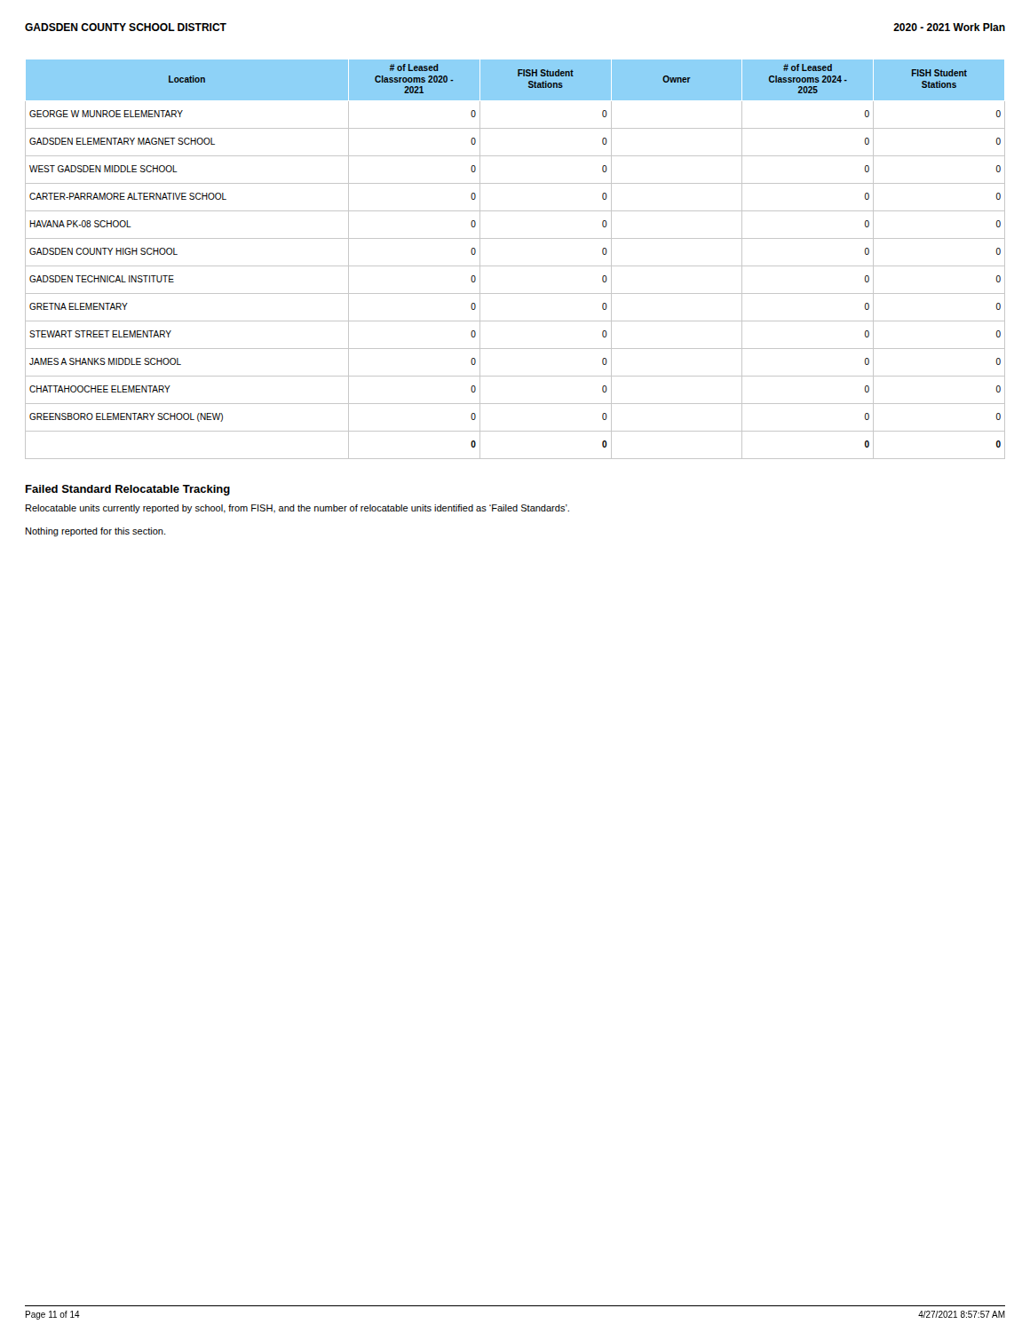GADSDEN COUNTY SCHOOL DISTRICT 2020 - 2021 Work Plan
| Location | # of Leased Classrooms 2020 - 2021 | FISH Student Stations | Owner | # of Leased Classrooms 2024 - 2025 | FISH Student Stations |
| --- | --- | --- | --- | --- | --- |
| GEORGE W MUNROE ELEMENTARY | 0 | 0 | | 0 | 0 |
| GADSDEN ELEMENTARY MAGNET SCHOOL | 0 | 0 | | 0 | 0 |
| WEST GADSDEN MIDDLE SCHOOL | 0 | 0 | | 0 | 0 |
| CARTER-PARRAMORE ALTERNATIVE SCHOOL | 0 | 0 | | 0 | 0 |
| HAVANA PK-08 SCHOOL | 0 | 0 | | 0 | 0 |
| GADSDEN COUNTY HIGH SCHOOL | 0 | 0 | | 0 | 0 |
| GADSDEN TECHNICAL INSTITUTE | 0 | 0 | | 0 | 0 |
| GRETNA ELEMENTARY | 0 | 0 | | 0 | 0 |
| STEWART STREET ELEMENTARY | 0 | 0 | | 0 | 0 |
| JAMES A SHANKS MIDDLE SCHOOL | 0 | 0 | | 0 | 0 |
| CHATTAHOOCHEE ELEMENTARY | 0 | 0 | | 0 | 0 |
| GREENSBORO ELEMENTARY SCHOOL (NEW) | 0 | 0 | | 0 | 0 |
| | 0 | 0 | | 0 | 0 |
Failed Standard Relocatable Tracking
Relocatable units currently reported by school, from FISH, and the number of relocatable units identified as ‘Failed Standards’.
Nothing reported for this section.
Page 11 of 14 4/27/2021 8:57:57 AM